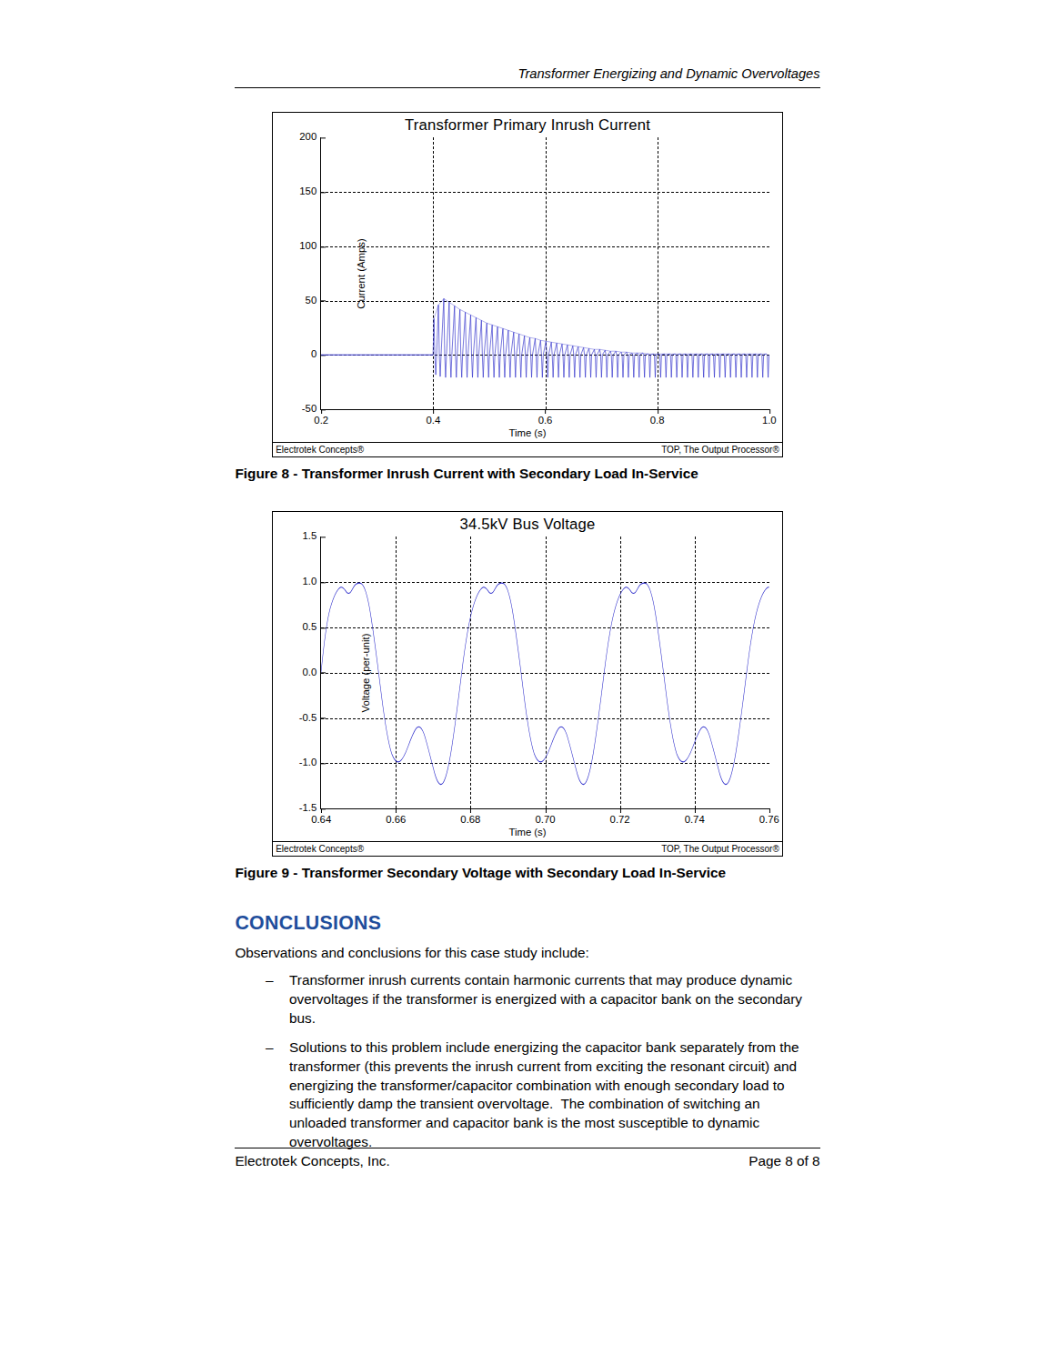Transformer Energizing and Dynamic Overvoltages
Transformer Primary Inrush Current
Current (Amps)
200
150
100
50
0
-50
0.2
0.4
0.6
0.8
1.0
Time (s)
Electrotek Concepts® TOP, The Output Processor®
Figure 8 - Transformer Inrush Current with Secondary Load In-Service
34.5kV Bus Voltage
Voltage (per-unit)
1.5
1.0
0.5
0.0
-0.5
-1.0
-1.5
0.64
0.66
0.68
0.70
0.72
0.74
0.76
Time (s)
Electrotek Concepts® TOP, The Output Processor®
Figure 9 - Transformer Secondary Voltage with Secondary Load In-Service
CONCLUSIONS
Observations and conclusions for this case study include:
Transformer inrush currents contain harmonic currents that may produce dynamic overvoltages if the transformer is energized with a capacitor bank on the secondary bus.
Solutions to this problem include energizing the capacitor bank separately from the transformer (this prevents the inrush current from exciting the resonant circuit) and energizing the transformer/capacitor combination with enough secondary load to sufficiently damp the transient overvoltage. The combination of switching an unloaded transformer and capacitor bank is the most susceptible to dynamic overvoltages.
Electrotek Concepts, Inc. Page 8 of 8